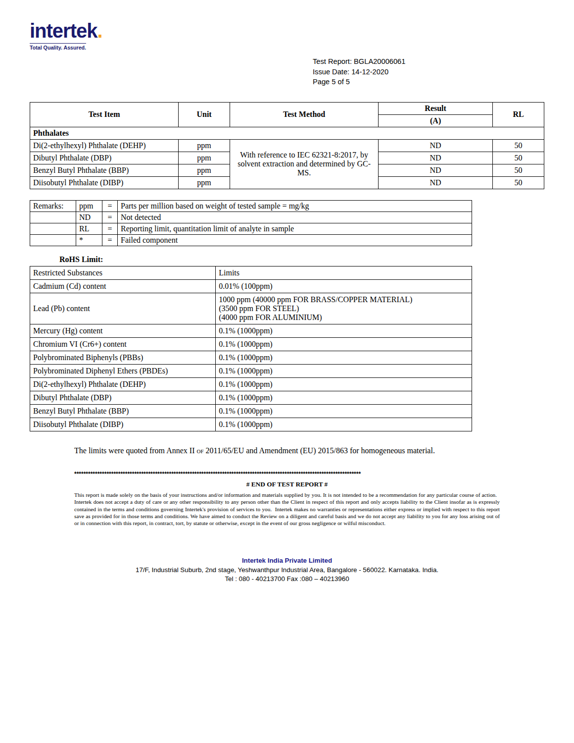intertek.
Total Quality. Assured.
Test Report: BGLA20006061
Issue Date: 14-12-2020
Page 5 of 5
| Test Item | Unit | Test Method | Result | RL |
| --- | --- | --- | --- | --- |
| (A) |
| Phthalates |
| Di(2-ethylhexyl) Phthalate (DEHP) | ppm | With reference to IEC 62321-8:2017, by solvent extraction and determined by GC-MS. | ND | 50 |
| Dibutyl Phthalate (DBP) | ppm | ND | 50 |
| Benzyl Butyl Phthalate (BBP) | ppm | ND | 50 |
| Diisobutyl Phthalate (DIBP) | ppm | ND | 50 |
| Remarks: | ppm | = | Parts per million based on weight of tested sample = mg/kg |
| | ND | = | Not detected |
| | RL | = | Reporting limit, quantitation limit of analyte in sample |
| | * | = | Failed component |
RoHS Limit:
| Restricted Substances | Limits |
| Cadmium (Cd) content | 0.01% (100ppm) |
| Lead (Pb) content | 1000 ppm (40000 ppm FOR BRASS/COPPER MATERIAL) (3500 ppm FOR STEEL) (4000 ppm FOR ALUMINIUM) |
| Mercury (Hg) content | 0.1% (1000ppm) |
| Chromium VI (Cr6+) content | 0.1% (1000ppm) |
| Polybrominated Biphenyls (PBBs) | 0.1% (1000ppm) |
| Polybrominated Diphenyl Ethers (PBDEs) | 0.1% (1000ppm) |
| Di(2-ethylhexyl) Phthalate (DEHP) | 0.1% (1000ppm) |
| Dibutyl Phthalate (DBP) | 0.1% (1000ppm) |
| Benzyl Butyl Phthalate (BBP) | 0.1% (1000ppm) |
| Diisobutyl Phthalate (DIBP) | 0.1% (1000ppm) |
The limits were quoted from Annex II of 2011/65/EU and Amendment (EU) 2015/863 for homogeneous material.
****************************************************************************************************************************
# END OF TEST REPORT #
This report is made solely on the basis of your instructions and/or information and materials supplied by you. It is not intended to be a recommendation for any particular course of action. Intertek does not accept a duty of care or any other responsibility to any person other than the Client in respect of this report and only accepts liability to the Client insofar as is expressly contained in the terms and conditions governing Intertek's provision of services to you. Intertek makes no warranties or representations either express or implied with respect to this report save as provided for in those terms and conditions. We have aimed to conduct the Review on a diligent and careful basis and we do not accept any liability to you for any loss arising out of or in connection with this report, in contract, tort, by statute or otherwise, except in the event of our gross negligence or wilful misconduct.
Intertek India Private Limited
17/F, Industrial Suburb, 2nd stage, Yeshwanthpur Industrial Area, Bangalore - 560022. Karnataka. India.
Tel : 080 - 40213700 Fax :080 – 40213960